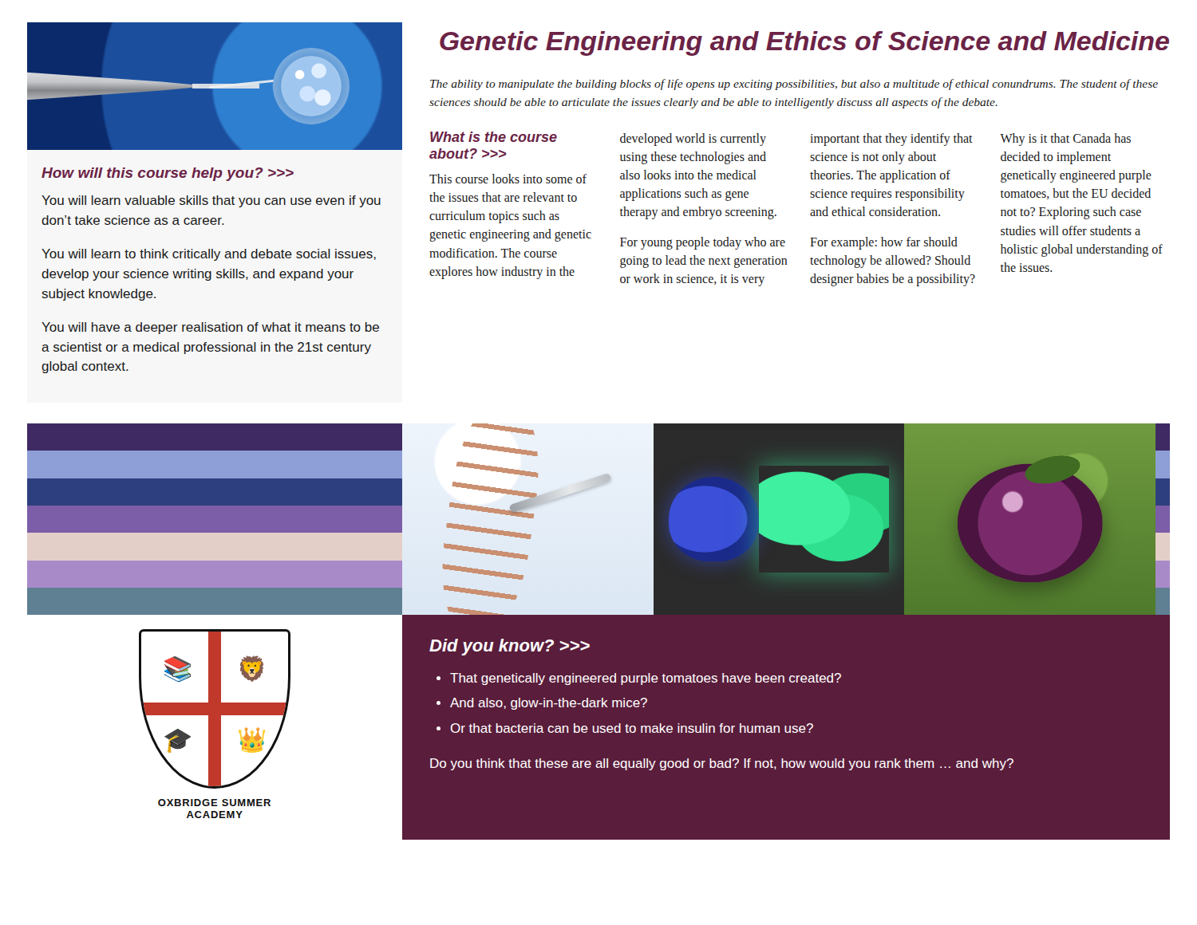How will this course help you? >>>
You will learn valuable skills that you can use even if you don’t take science as a career.
You will learn to think critically and debate social issues, develop your science writing skills, and expand your subject knowledge.
You will have a deeper realisation of what it means to be a scientist or a medical professional in the 21st century global context.
Genetic Engineering and Ethics of Science and Medicine
The ability to manipulate the building blocks of life opens up exciting possibilities, but also a multitude of ethical conundrums. The student of these sciences should be able to articulate the issues clearly and be able to intelligently discuss all aspects of the debate.
What is the course about? >>>
This course looks into some of the issues that are relevant to curriculum topics such as genetic engineering and genetic modification. The course explores how industry in the developed world is currently using these technologies and also looks into the medical applications such as gene therapy and embryo screening.
For young people today who are going to lead the next generation or work in science, it is very important that they identify that science is not only about theories. The application of science requires responsibility and ethical consideration.
For example: how far should technology be allowed? Should designer babies be a possibility? Why is it that Canada has decided to implement genetically engineered purple tomatoes, but the EU decided not to? Exploring such case studies will offer students a holistic global understanding of the issues.
📚
🦁
🎓
👑
OXBRIDGE SUMMER ACADEMY
Did you know? >>>
That genetically engineered purple tomatoes have been created?
And also, glow-in-the-dark mice?
Or that bacteria can be used to make insulin for human use?
Do you think that these are all equally good or bad? If not, how would you rank them … and why?